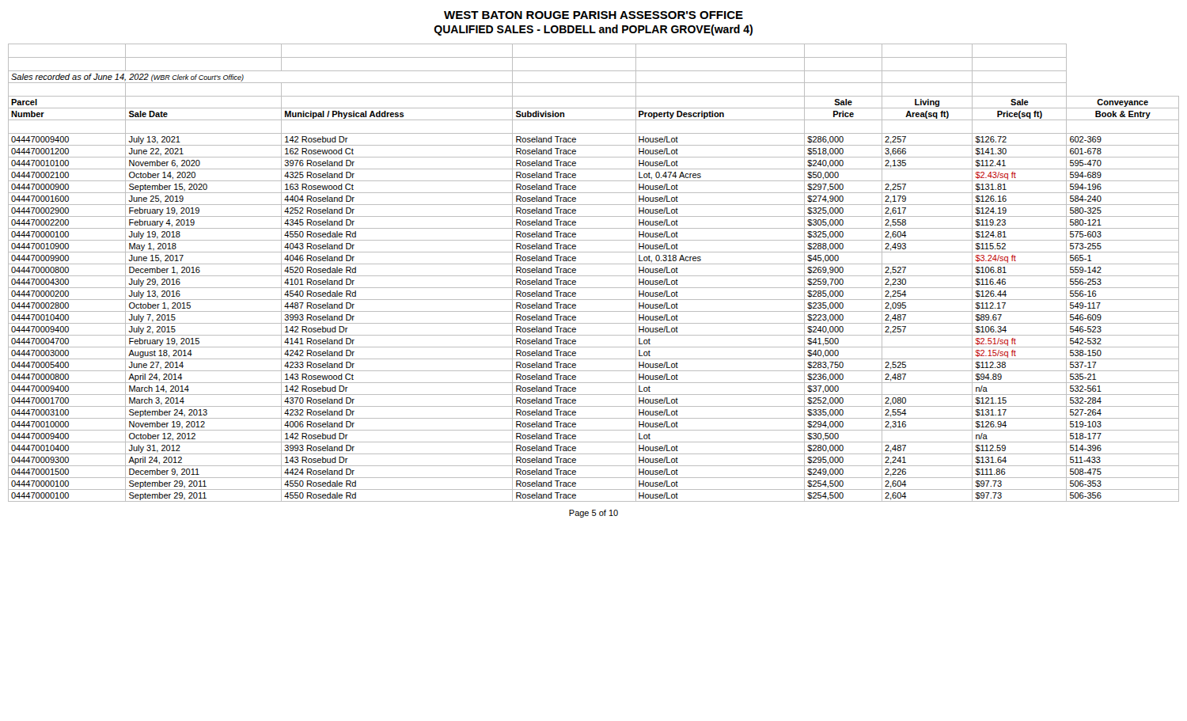WEST BATON ROUGE PARISH ASSESSOR'S OFFICE
QUALIFIED SALES - LOBDELL and POPLAR GROVE(ward 4)
| Sales recorded as of June 14, 2022 (WBR Clerk of Court's Office) | | | | | |
| Parcel | | | | | Sale | Living | Sale | Conveyance |
| Number | Sale Date | Municipal / Physical Address | Subdivision | Property Description | Price | Area(sq ft) | Price(sq ft) | Book & Entry |
| 044470009400 | July 13, 2021 | 142 Rosebud Dr | Roseland Trace | House/Lot | $286,000 | 2,257 | $126.72 | 602-369 |
| 044470001200 | June 22, 2021 | 162 Rosewood Ct | Roseland Trace | House/Lot | $518,000 | 3,666 | $141.30 | 601-678 |
| 044470010100 | November 6, 2020 | 3976 Roseland Dr | Roseland Trace | House/Lot | $240,000 | 2,135 | $112.41 | 595-470 |
| 044470002100 | October 14, 2020 | 4325 Roseland Dr | Roseland Trace | Lot, 0.474 Acres | $50,000 | | $2.43/sq ft | 594-689 |
| 044470000900 | September 15, 2020 | 163 Rosewood Ct | Roseland Trace | House/Lot | $297,500 | 2,257 | $131.81 | 594-196 |
| 044470001600 | June 25, 2019 | 4404 Roseland Dr | Roseland Trace | House/Lot | $274,900 | 2,179 | $126.16 | 584-240 |
| 044470002900 | February 19, 2019 | 4252 Roseland Dr | Roseland Trace | House/Lot | $325,000 | 2,617 | $124.19 | 580-325 |
| 044470002200 | February 4, 2019 | 4345 Roseland Dr | Roseland Trace | House/Lot | $305,000 | 2,558 | $119.23 | 580-121 |
| 044470000100 | July 19, 2018 | 4550 Rosedale Rd | Roseland Trace | House/Lot | $325,000 | 2,604 | $124.81 | 575-603 |
| 044470010900 | May 1, 2018 | 4043 Roseland Dr | Roseland Trace | House/Lot | $288,000 | 2,493 | $115.52 | 573-255 |
| 044470009900 | June 15, 2017 | 4046 Roseland Dr | Roseland Trace | Lot, 0.318 Acres | $45,000 | | $3.24/sq ft | 565-1 |
| 044470000800 | December 1, 2016 | 4520 Rosedale Rd | Roseland Trace | House/Lot | $269,900 | 2,527 | $106.81 | 559-142 |
| 044470004300 | July 29, 2016 | 4101 Roseland Dr | Roseland Trace | House/Lot | $259,700 | 2,230 | $116.46 | 556-253 |
| 044470000200 | July 13, 2016 | 4540 Rosedale Rd | Roseland Trace | House/Lot | $285,000 | 2,254 | $126.44 | 556-16 |
| 044470002800 | October 1, 2015 | 4487 Roseland Dr | Roseland Trace | House/Lot | $235,000 | 2,095 | $112.17 | 549-117 |
| 044470010400 | July 7, 2015 | 3993 Roseland Dr | Roseland Trace | House/Lot | $223,000 | 2,487 | $89.67 | 546-609 |
| 044470009400 | July 2, 2015 | 142 Rosebud Dr | Roseland Trace | House/Lot | $240,000 | 2,257 | $106.34 | 546-523 |
| 044470004700 | February 19, 2015 | 4141 Roseland Dr | Roseland Trace | Lot | $41,500 | | $2.51/sq ft | 542-532 |
| 044470003000 | August 18, 2014 | 4242 Roseland Dr | Roseland Trace | Lot | $40,000 | | $2.15/sq ft | 538-150 |
| 044470005400 | June 27, 2014 | 4233 Roseland Dr | Roseland Trace | House/Lot | $283,750 | 2,525 | $112.38 | 537-17 |
| 044470000800 | April 24, 2014 | 143 Rosewood Ct | Roseland Trace | House/Lot | $236,000 | 2,487 | $94.89 | 535-21 |
| 044470009400 | March 14, 2014 | 142 Rosebud Dr | Roseland Trace | Lot | $37,000 | | n/a | 532-561 |
| 044470001700 | March 3, 2014 | 4370 Roseland Dr | Roseland Trace | House/Lot | $252,000 | 2,080 | $121.15 | 532-284 |
| 044470003100 | September 24, 2013 | 4232 Roseland Dr | Roseland Trace | House/Lot | $335,000 | 2,554 | $131.17 | 527-264 |
| 044470010000 | November 19, 2012 | 4006 Roseland Dr | Roseland Trace | House/Lot | $294,000 | 2,316 | $126.94 | 519-103 |
| 044470009400 | October 12, 2012 | 142 Rosebud Dr | Roseland Trace | Lot | $30,500 | | n/a | 518-177 |
| 044470010400 | July 31, 2012 | 3993 Roseland Dr | Roseland Trace | House/Lot | $280,000 | 2,487 | $112.59 | 514-396 |
| 044470009300 | April 24, 2012 | 143 Rosebud Dr | Roseland Trace | House/Lot | $295,000 | 2,241 | $131.64 | 511-433 |
| 044470001500 | December 9, 2011 | 4424 Roseland Dr | Roseland Trace | House/Lot | $249,000 | 2,226 | $111.86 | 508-475 |
| 044470000100 | September 29, 2011 | 4550 Rosedale Rd | Roseland Trace | House/Lot | $254,500 | 2,604 | $97.73 | 506-353 |
| 044470000100 | September 29, 2011 | 4550 Rosedale Rd | Roseland Trace | House/Lot | $254,500 | 2,604 | $97.73 | 506-356 |
Page 5 of 10